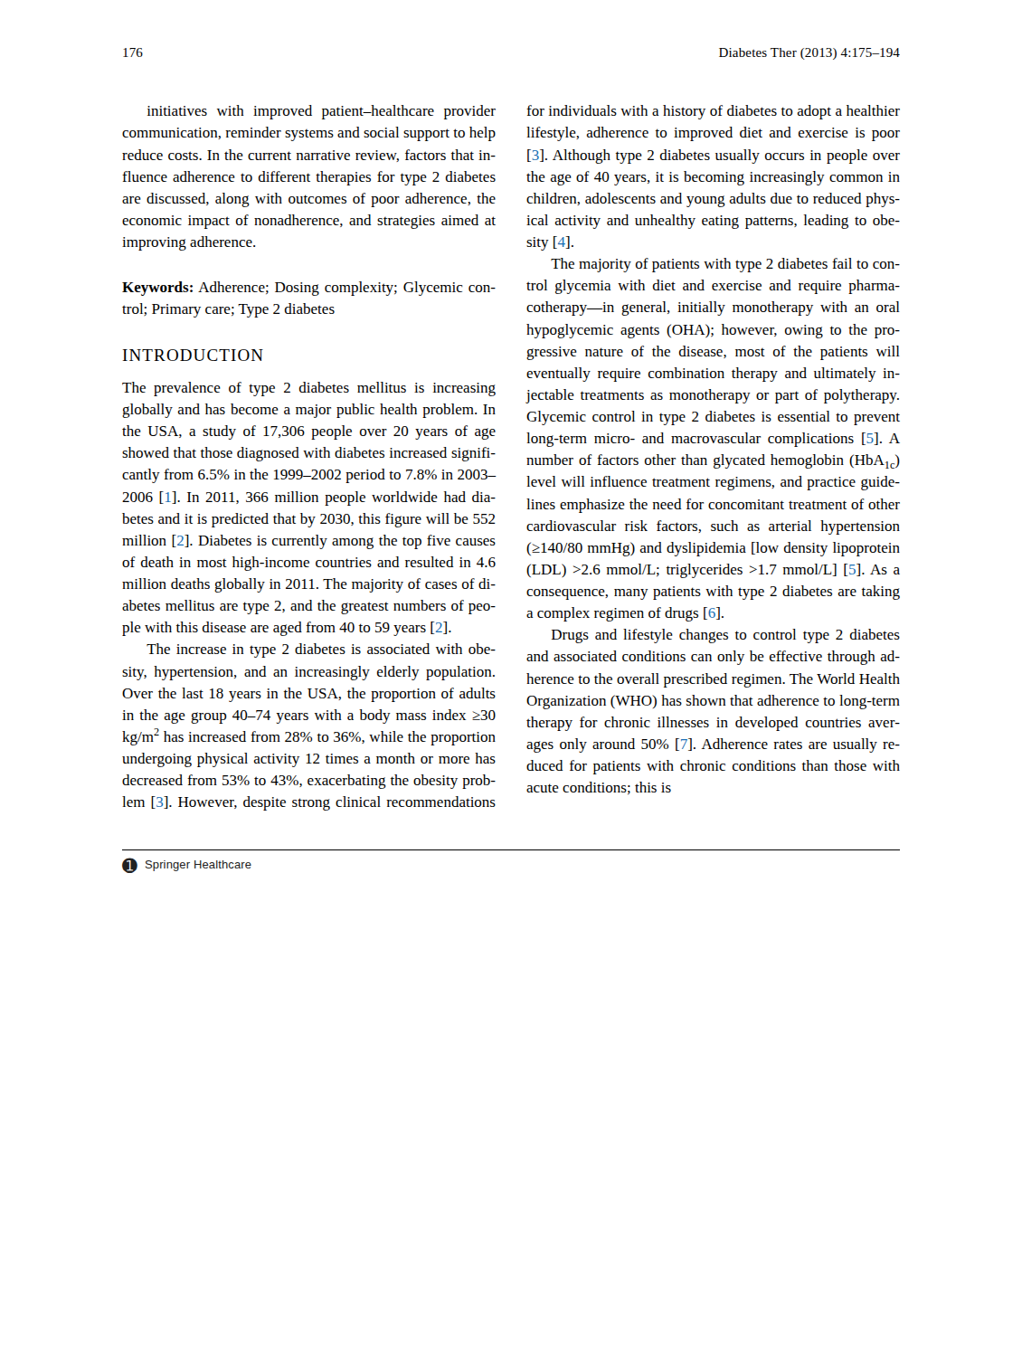176 Diabetes Ther (2013) 4:175–194
initiatives with improved patient–healthcare provider communication, reminder systems and social support to help reduce costs. In the current narrative review, factors that influence adherence to different therapies for type 2 diabetes are discussed, along with outcomes of poor adherence, the economic impact of nonadherence, and strategies aimed at improving adherence.
Keywords: Adherence; Dosing complexity; Glycemic control; Primary care; Type 2 diabetes
INTRODUCTION
The prevalence of type 2 diabetes mellitus is increasing globally and has become a major public health problem. In the USA, a study of 17,306 people over 20 years of age showed that those diagnosed with diabetes increased significantly from 6.5% in the 1999–2002 period to 7.8% in 2003–2006 [1]. In 2011, 366 million people worldwide had diabetes and it is predicted that by 2030, this figure will be 552 million [2]. Diabetes is currently among the top five causes of death in most high-income countries and resulted in 4.6 million deaths globally in 2011. The majority of cases of diabetes mellitus are type 2, and the greatest numbers of people with this disease are aged from 40 to 59 years [2].
The increase in type 2 diabetes is associated with obesity, hypertension, and an increasingly elderly population. Over the last 18 years in the USA, the proportion of adults in the age group 40–74 years with a body mass index ≥30 kg/m2 has increased from 28% to 36%, while the proportion undergoing physical activity 12 times a month or more has decreased from 53% to 43%, exacerbating the obesity problem [3]. However, despite strong clinical recommendations for individuals with a history of diabetes to adopt a healthier lifestyle, adherence to improved diet and exercise is poor [3]. Although type 2 diabetes usually occurs in people over the age of 40 years, it is becoming increasingly common in children, adolescents and young adults due to reduced physical activity and unhealthy eating patterns, leading to obesity [4].
The majority of patients with type 2 diabetes fail to control glycemia with diet and exercise and require pharmacotherapy—in general, initially monotherapy with an oral hypoglycemic agents (OHA); however, owing to the progressive nature of the disease, most of the patients will eventually require combination therapy and ultimately injectable treatments as monotherapy or part of polytherapy. Glycemic control in type 2 diabetes is essential to prevent long-term micro- and macrovascular complications [5]. A number of factors other than glycated hemoglobin (HbA1c) level will influence treatment regimens, and practice guidelines emphasize the need for concomitant treatment of other cardiovascular risk factors, such as arterial hypertension (≥140/80 mmHg) and dyslipidemia [low density lipoprotein (LDL) >2.6 mmol/L; triglycerides >1.7 mmol/L] [5]. As a consequence, many patients with type 2 diabetes are taking a complex regimen of drugs [6].
Drugs and lifestyle changes to control type 2 diabetes and associated conditions can only be effective through adherence to the overall prescribed regimen. The World Health Organization (WHO) has shown that adherence to long-term therapy for chronic illnesses in developed countries averages only around 50% [7]. Adherence rates are usually reduced for patients with chronic conditions than those with acute conditions; this is
➊ Springer Healthcare